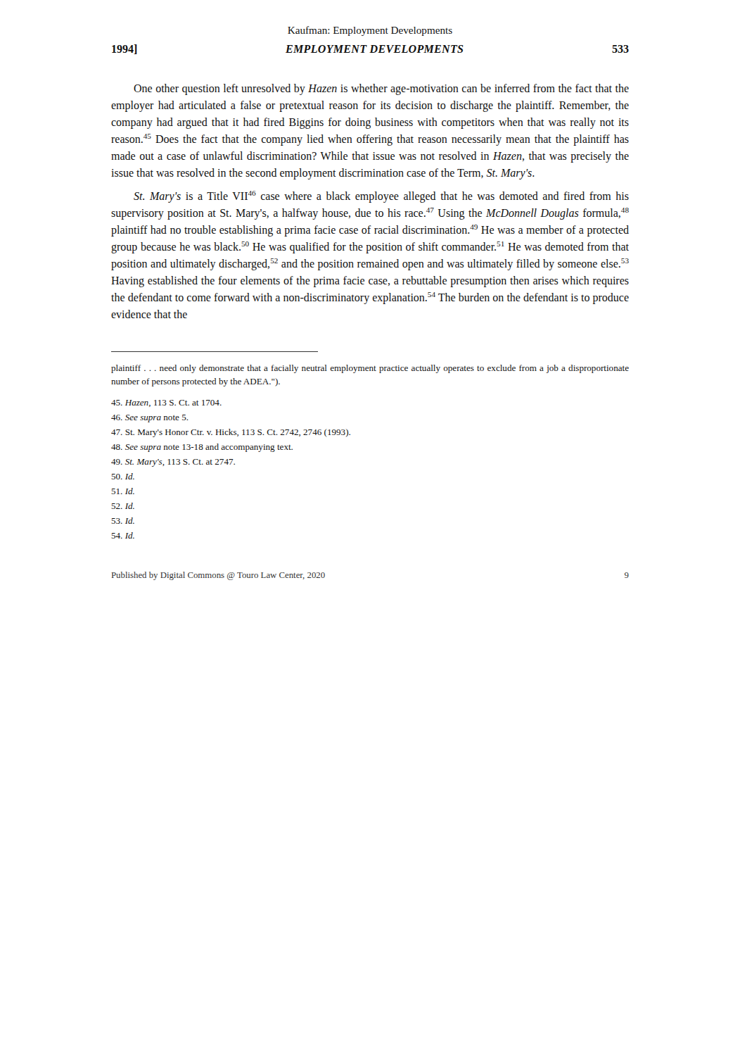Kaufman: Employment Developments
1994] Employment Developments 533
One other question left unresolved by Hazen is whether age-motivation can be inferred from the fact that the employer had articulated a false or pretextual reason for its decision to discharge the plaintiff. Remember, the company had argued that it had fired Biggins for doing business with competitors when that was really not its reason.45 Does the fact that the company lied when offering that reason necessarily mean that the plaintiff has made out a case of unlawful discrimination? While that issue was not resolved in Hazen, that was precisely the issue that was resolved in the second employment discrimination case of the Term, St. Mary's.
St. Mary's is a Title VII46 case where a black employee alleged that he was demoted and fired from his supervisory position at St. Mary's, a halfway house, due to his race.47 Using the McDonnell Douglas formula,48 plaintiff had no trouble establishing a prima facie case of racial discrimination.49 He was a member of a protected group because he was black.50 He was qualified for the position of shift commander.51 He was demoted from that position and ultimately discharged,52 and the position remained open and was ultimately filled by someone else.53 Having established the four elements of the prima facie case, a rebuttable presumption then arises which requires the defendant to come forward with a non-discriminatory explanation.54 The burden on the defendant is to produce evidence that the
plaintiff . . . need only demonstrate that a facially neutral employment practice actually operates to exclude from a job a disproportionate number of persons protected by the ADEA.").
45. Hazen, 113 S. Ct. at 1704.
46. See supra note 5.
47. St. Mary's Honor Ctr. v. Hicks, 113 S. Ct. 2742, 2746 (1993).
48. See supra note 13-18 and accompanying text.
49. St. Mary's, 113 S. Ct. at 2747.
50. Id.
51. Id.
52. Id.
53. Id.
54. Id.
Published by Digital Commons @ Touro Law Center, 2020 9